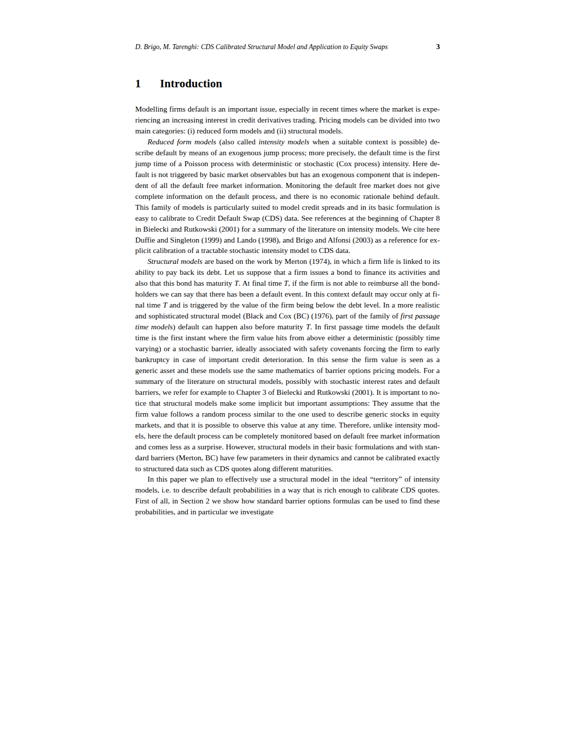D. Brigo, M. Tarenghi: CDS Calibrated Structural Model and Application to Equity Swaps 3
1 Introduction
Modelling firms default is an important issue, especially in recent times where the market is experiencing an increasing interest in credit derivatives trading. Pricing models can be divided into two main categories: (i) reduced form models and (ii) structural models.
Reduced form models (also called intensity models when a suitable context is possible) describe default by means of an exogenous jump process; more precisely, the default time is the first jump time of a Poisson process with deterministic or stochastic (Cox process) intensity. Here default is not triggered by basic market observables but has an exogenous component that is independent of all the default free market information. Monitoring the default free market does not give complete information on the default process, and there is no economic rationale behind default. This family of models is particularly suited to model credit spreads and in its basic formulation is easy to calibrate to Credit Default Swap (CDS) data. See references at the beginning of Chapter 8 in Bielecki and Rutkowski (2001) for a summary of the literature on intensity models. We cite here Duffie and Singleton (1999) and Lando (1998), and Brigo and Alfonsi (2003) as a reference for explicit calibration of a tractable stochastic intensity model to CDS data.
Structural models are based on the work by Merton (1974), in which a firm life is linked to its ability to pay back its debt. Let us suppose that a firm issues a bond to finance its activities and also that this bond has maturity T. At final time T, if the firm is not able to reimburse all the bondholders we can say that there has been a default event. In this context default may occur only at final time T and is triggered by the value of the firm being below the debt level. In a more realistic and sophisticated structural model (Black and Cox (BC) (1976), part of the family of first passage time models) default can happen also before maturity T. In first passage time models the default time is the first instant where the firm value hits from above either a deterministic (possibly time varying) or a stochastic barrier, ideally associated with safety covenants forcing the firm to early bankruptcy in case of important credit deterioration. In this sense the firm value is seen as a generic asset and these models use the same mathematics of barrier options pricing models. For a summary of the literature on structural models, possibly with stochastic interest rates and default barriers, we refer for example to Chapter 3 of Bielecki and Rutkowski (2001). It is important to notice that structural models make some implicit but important assumptions: They assume that the firm value follows a random process similar to the one used to describe generic stocks in equity markets, and that it is possible to observe this value at any time. Therefore, unlike intensity models, here the default process can be completely monitored based on default free market information and comes less as a surprise. However, structural models in their basic formulations and with standard barriers (Merton, BC) have few parameters in their dynamics and cannot be calibrated exactly to structured data such as CDS quotes along different maturities.
In this paper we plan to effectively use a structural model in the ideal “territory” of intensity models, i.e. to describe default probabilities in a way that is rich enough to calibrate CDS quotes. First of all, in Section 2 we show how standard barrier options formulas can be used to find these probabilities, and in particular we investigate